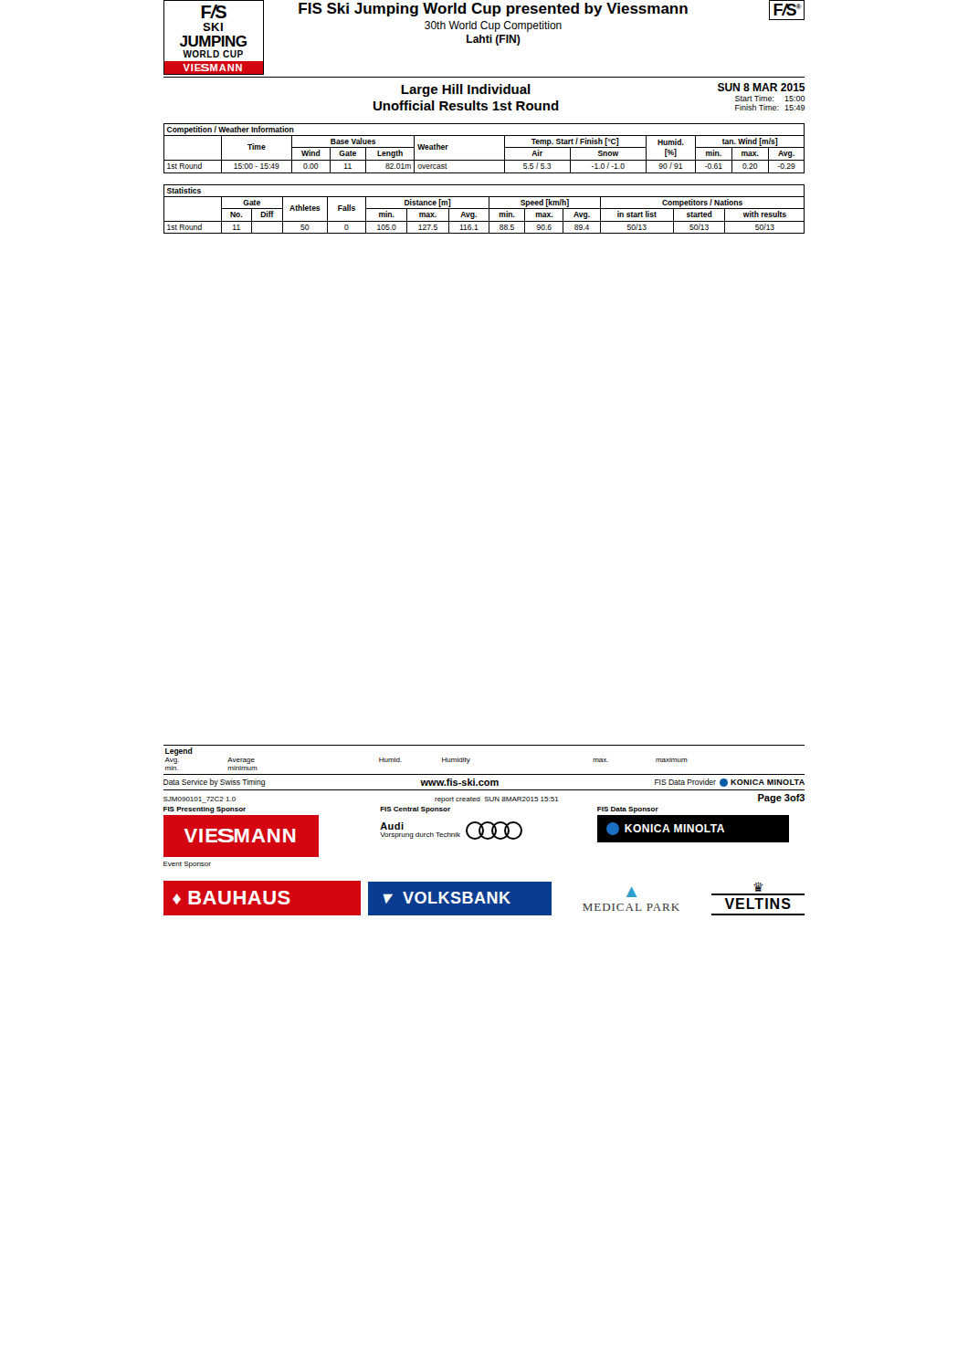F/S
SKI
JUMPING
WORLD CUP
VIESMANN
FIS Ski Jumping World Cup presented by Viessmann
30th World Cup Competition
Lahti (FIN)
F/S®
Large Hill Individual
Unofficial Results 1st Round
SUN 8 MAR 2015
| Start Time: | 15:00 |
| Finish Time: | 15:49 |
Competition / Weather Information
| | Time | Base Values | Weather | Temp. Start / Finish [°C] | Humid. [%] | tan. Wind [m/s] |
| --- | --- | --- | --- | --- | --- | --- |
| Wind | Gate | Length | Air | Snow | min. | max. | Avg. |
| 1st Round | 15:00 - 15:49 | 0.00 | 11 | 82.01m | overcast | 5.5 / 5.3 | -1.0 / -1.0 | 90 / 91 | -0.61 | 0.20 | -0.29 |
Statistics
| | Gate | Athletes | Falls | Distance [m] | Speed [km/h] | Competitors / Nations |
| --- | --- | --- | --- | --- | --- | --- |
| No. | Diff | min. | max. | Avg. | min. | max. | Avg. | in start list | started | with results |
| 1st Round | 11 | | 50 | 0 | 105.0 | 127.5 | 116.1 | 88.5 | 90.6 | 89.4 | 50/13 | 50/13 | 50/13 |
Legend
| Avg. | Average | Humid. | Humidity | max. | maximum |
| min. | minimum | | | | |
Data Service by Swiss Timing
www.fis-ski.com
FIS Data Provider KONICA MINOLTA
SJM090101_72C2 1.0
report created SUN 8MAR2015 15:51
Page 3of3
FIS Presenting Sponsor
VIESMANN
Event Sponsor
FIS Central Sponsor
Audi
Vorsprung durch Technik
FIS Data Sponsor
KONICA MINOLTA
♦BAUHAUS
▼VOLKSBANK
▲
MEDICAL PARK
♛
VELTINS